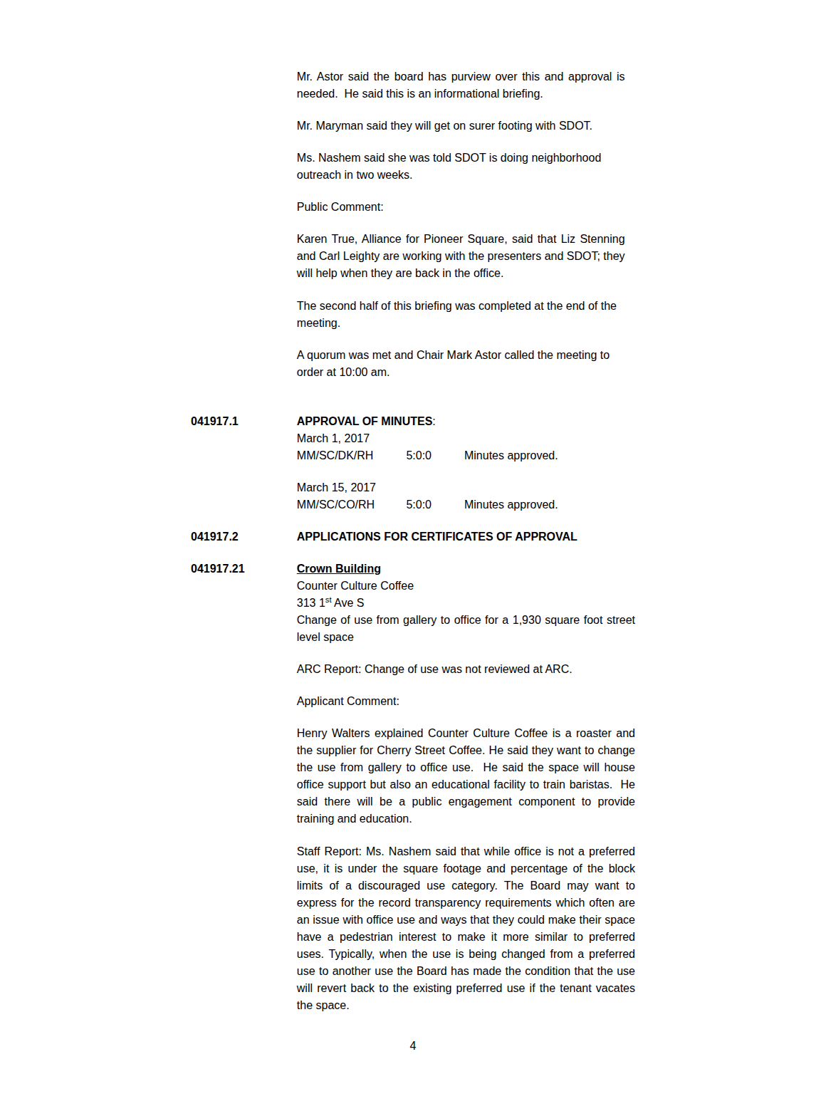Mr. Astor said the board has purview over this and approval is needed. He said this is an informational briefing.
Mr. Maryman said they will get on surer footing with SDOT.
Ms. Nashem said she was told SDOT is doing neighborhood outreach in two weeks.
Public Comment:
Karen True, Alliance for Pioneer Square, said that Liz Stenning and Carl Leighty are working with the presenters and SDOT; they will help when they are back in the office.
The second half of this briefing was completed at the end of the meeting.
A quorum was met and Chair Mark Astor called the meeting to order at 10:00 am.
041917.1
APPROVAL OF MINUTES:
March 1, 2017
MM/SC/DK/RH
5:0:0
Minutes approved.
March 15, 2017
MM/SC/CO/RH
5:0:0
Minutes approved.
041917.2
APPLICATIONS FOR CERTIFICATES OF APPROVAL
041917.21
Crown Building
Counter Culture Coffee
313 1st Ave S
Change of use from gallery to office for a 1,930 square foot street level space
ARC Report: Change of use was not reviewed at ARC.
Applicant Comment:
Henry Walters explained Counter Culture Coffee is a roaster and the supplier for Cherry Street Coffee. He said they want to change the use from gallery to office use. He said the space will house office support but also an educational facility to train baristas. He said there will be a public engagement component to provide training and education.
Staff Report: Ms. Nashem said that while office is not a preferred use, it is under the square footage and percentage of the block limits of a discouraged use category. The Board may want to express for the record transparency requirements which often are an issue with office use and ways that they could make their space have a pedestrian interest to make it more similar to preferred uses. Typically, when the use is being changed from a preferred use to another use the Board has made the condition that the use will revert back to the existing preferred use if the tenant vacates the space.
4